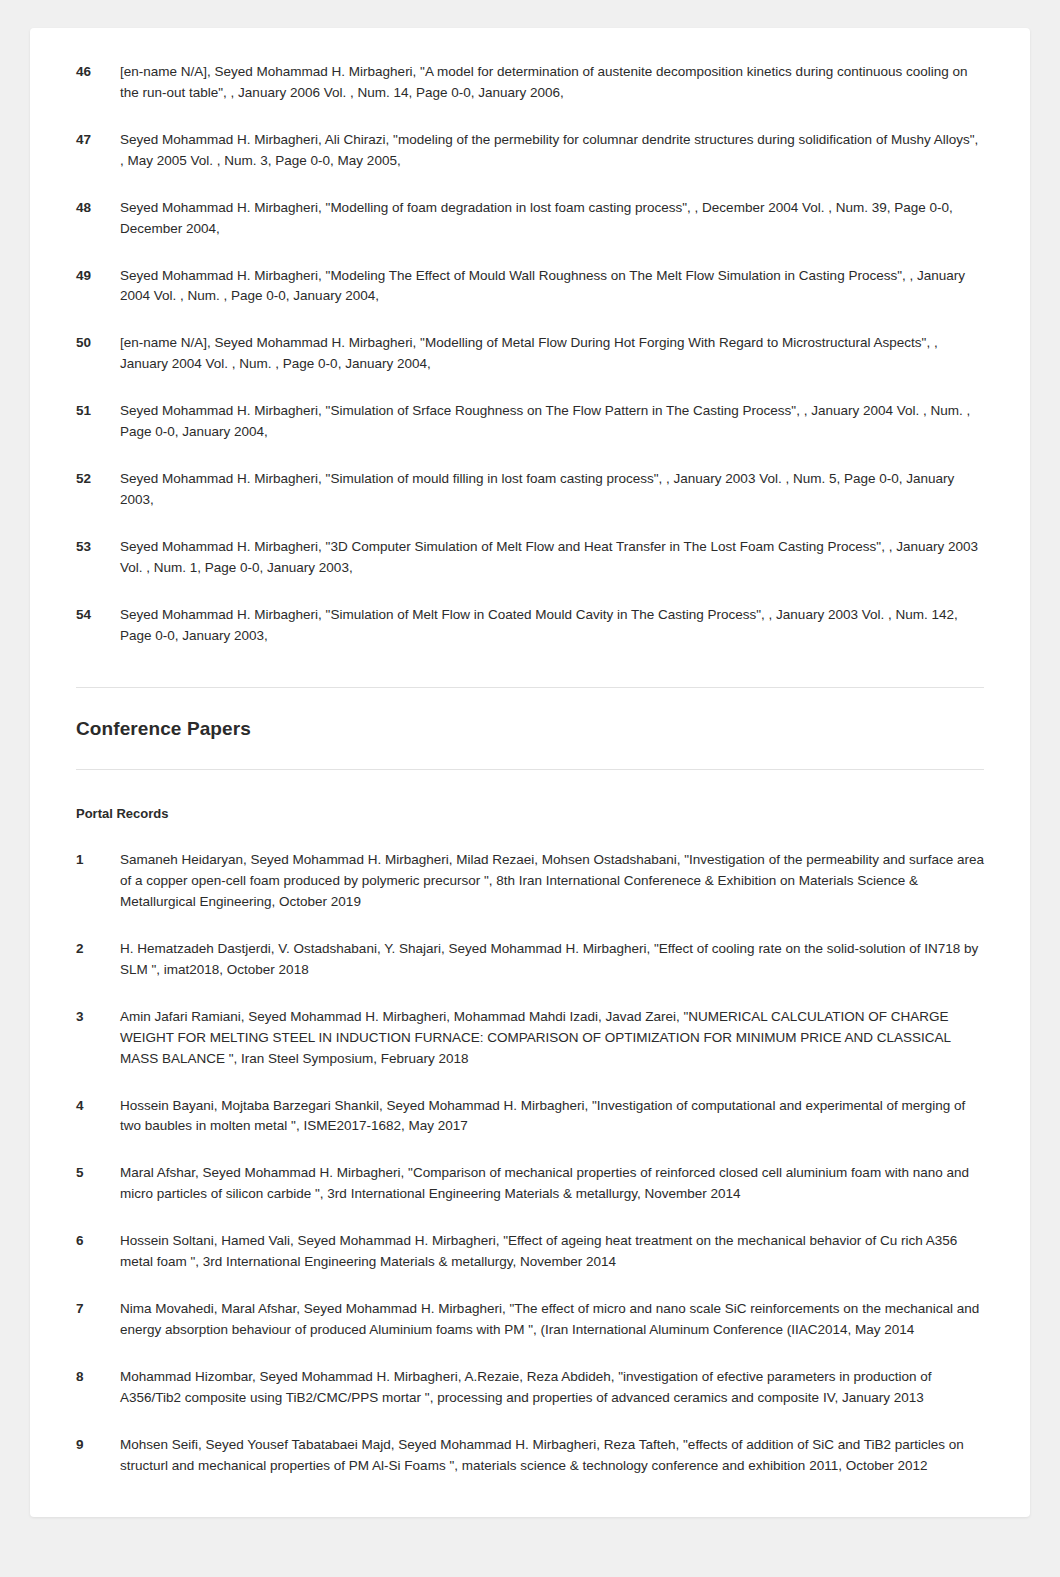46
[en-name N/A], Seyed Mohammad H. Mirbagheri, "A model for determination of austenite decomposition kinetics during continuous cooling on the run-out table", , January 2006 Vol. , Num. 14, Page 0-0, January 2006,
47
Seyed Mohammad H. Mirbagheri, Ali Chirazi, "modeling of the permebility for columnar dendrite structures during solidification of Mushy Alloys", , May 2005 Vol. , Num. 3, Page 0-0, May 2005,
48
Seyed Mohammad H. Mirbagheri, "Modelling of foam degradation in lost foam casting process", , December 2004 Vol. , Num. 39, Page 0-0, December 2004,
49
Seyed Mohammad H. Mirbagheri, "Modeling The Effect of Mould Wall Roughness on The Melt Flow Simulation in Casting Process", , January 2004 Vol. , Num. , Page 0-0, January 2004,
50
[en-name N/A], Seyed Mohammad H. Mirbagheri, "Modelling of Metal Flow During Hot Forging With Regard to Microstructural Aspects", , January 2004 Vol. , Num. , Page 0-0, January 2004,
51
Seyed Mohammad H. Mirbagheri, "Simulation of Srface Roughness on The Flow Pattern in The Casting Process", , January 2004 Vol. , Num. , Page 0-0, January 2004,
52
Seyed Mohammad H. Mirbagheri, "Simulation of mould filling in lost foam casting process", , January 2003 Vol. , Num. 5, Page 0-0, January 2003,
53
Seyed Mohammad H. Mirbagheri, "3D Computer Simulation of Melt Flow and Heat Transfer in The Lost Foam Casting Process", , January 2003 Vol. , Num. 1, Page 0-0, January 2003,
54
Seyed Mohammad H. Mirbagheri, "Simulation of Melt Flow in Coated Mould Cavity in The Casting Process", , January 2003 Vol. , Num. 142, Page 0-0, January 2003,
Conference Papers
Portal Records
1
Samaneh Heidaryan, Seyed Mohammad H. Mirbagheri, Milad Rezaei, Mohsen Ostadshabani, "Investigation of the permeability and surface area of a copper open-cell foam produced by polymeric precursor ", 8th Iran International Conferenece & Exhibition on Materials Science & Metallurgical Engineering, October 2019
2
H. Hematzadeh Dastjerdi, V. Ostadshabani, Y. Shajari, Seyed Mohammad H. Mirbagheri, "Effect of cooling rate on the solid-solution of IN718 by SLM ", imat2018, October 2018
3
Amin Jafari Ramiani, Seyed Mohammad H. Mirbagheri, Mohammad Mahdi Izadi, Javad Zarei, "NUMERICAL CALCULATION OF CHARGE WEIGHT FOR MELTING STEEL IN INDUCTION FURNACE: COMPARISON OF OPTIMIZATION FOR MINIMUM PRICE AND CLASSICAL MASS BALANCE ", Iran Steel Symposium, February 2018
4
Hossein Bayani, Mojtaba Barzegari Shankil, Seyed Mohammad H. Mirbagheri, "Investigation of computational and experimental of merging of two baubles in molten metal ", ISME2017-1682, May 2017
5
Maral Afshar, Seyed Mohammad H. Mirbagheri, "Comparison of mechanical properties of reinforced closed cell aluminium foam with nano and micro particles of silicon carbide ", 3rd International Engineering Materials & metallurgy, November 2014
6
Hossein Soltani, Hamed Vali, Seyed Mohammad H. Mirbagheri, "Effect of ageing heat treatment on the mechanical behavior of Cu rich A356 metal foam ", 3rd International Engineering Materials & metallurgy, November 2014
7
Nima Movahedi, Maral Afshar, Seyed Mohammad H. Mirbagheri, "The effect of micro and nano scale SiC reinforcements on the mechanical and energy absorption behaviour of produced Aluminium foams with PM ", (Iran International Aluminum Conference (IIAC2014, May 2014
8
Mohammad Hizombar, Seyed Mohammad H. Mirbagheri, A.Rezaie, Reza Abdideh, "investigation of efective parameters in production of A356/Tib2 composite using TiB2/CMC/PPS mortar ", processing and properties of advanced ceramics and composite IV, January 2013
9
Mohsen Seifi, Seyed Yousef Tabatabaei Majd, Seyed Mohammad H. Mirbagheri, Reza Tafteh, "effects of addition of SiC and TiB2 particles on structurl and mechanical properties of PM Al-Si Foams ", materials science & technology conference and exhibition 2011, October 2012